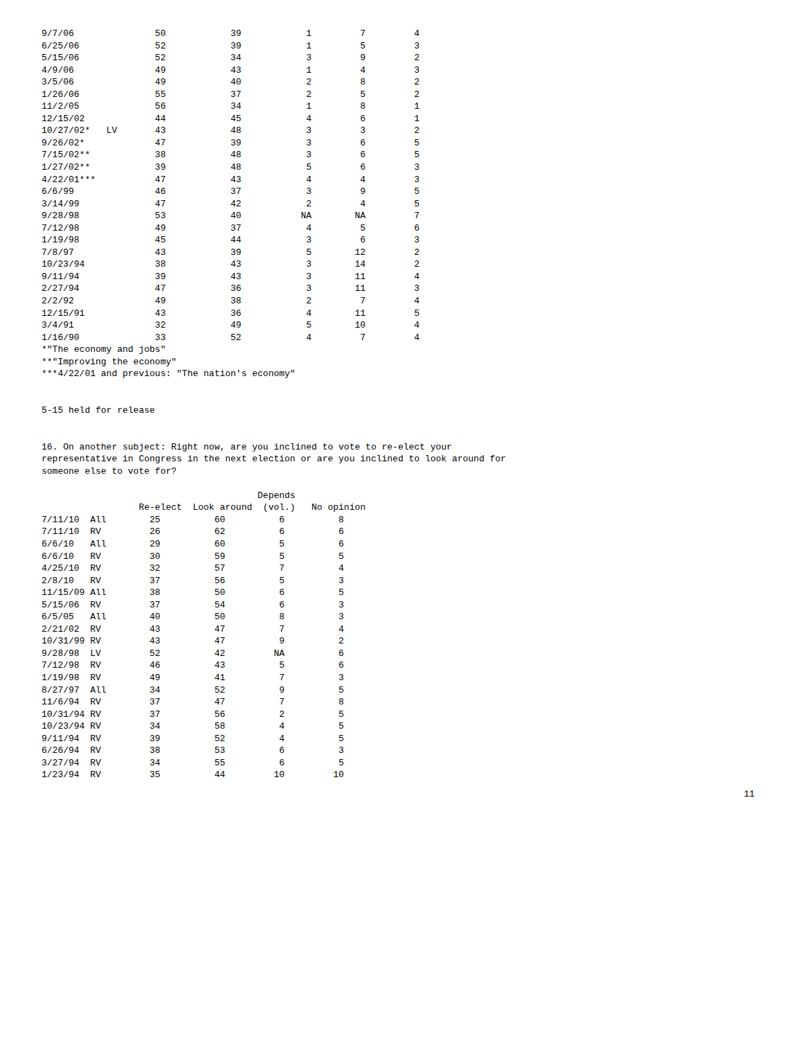9/7/06               50            39            1         7         4
6/25/06              52            39            1         5         3
5/15/06              52            34            3         9         2
4/9/06               49            43            1         4         3
3/5/06               49            40            2         8         2
1/26/06              55            37            2         5         2
11/2/05              56            34            1         8         1
12/15/02             44            45            4         6         1
10/27/02*   LV       43            48            3         3         2
9/26/02*             47            39            3         6         5
7/15/02**            38            48            3         6         5
1/27/02**            39            48            5         6         3
4/22/01***           47            43            4         4         3
6/6/99               46            37            3         9         5
3/14/99              47            42            2         4         5
9/28/98              53            40           NA        NA         7
7/12/98              49            37            4         5         6
1/19/98              45            44            3         6         3
7/8/97               43            39            5        12         2
10/23/94             38            43            3        14         2
9/11/94              39            43            3        11         4
2/27/94              47            36            3        11         3
2/2/92               49            38            2         7         4
12/15/91             43            36            4        11         5
3/4/91               32            49            5        10         4
1/16/90              33            52            4         7         4
*"The economy and jobs"
**"Improving the economy"
***4/22/01 and previous: "The nation's economy"


5-15 held for release


16. On another subject: Right now, are you inclined to vote to re-elect your
representative in Congress in the next election or are you inclined to look around for
someone else to vote for?

                                        Depends
                  Re-elect  Look around  (vol.)   No opinion
7/11/10  All        25          60          6          8
7/11/10  RV         26          62          6          6
6/6/10   All        29          60          5          6
6/6/10   RV         30          59          5          5
4/25/10  RV         32          57          7          4
2/8/10   RV         37          56          5          3
11/15/09 All        38          50          6          5
5/15/06  RV         37          54          6          3
6/5/05   All        40          50          8          3
2/21/02  RV         43          47          7          4
10/31/99 RV         43          47          9          2
9/28/98  LV         52          42         NA          6
7/12/98  RV         46          43          5          6
1/19/98  RV         49          41          7          3
8/27/97  All        34          52          9          5
11/6/94  RV         37          47          7          8
10/31/94 RV         37          56          2          5
10/23/94 RV         34          58          4          5
9/11/94  RV         39          52          4          5
6/26/94  RV         38          53          6          3
3/27/94  RV         34          55          6          5
1/23/94  RV         35          44         10         10
11